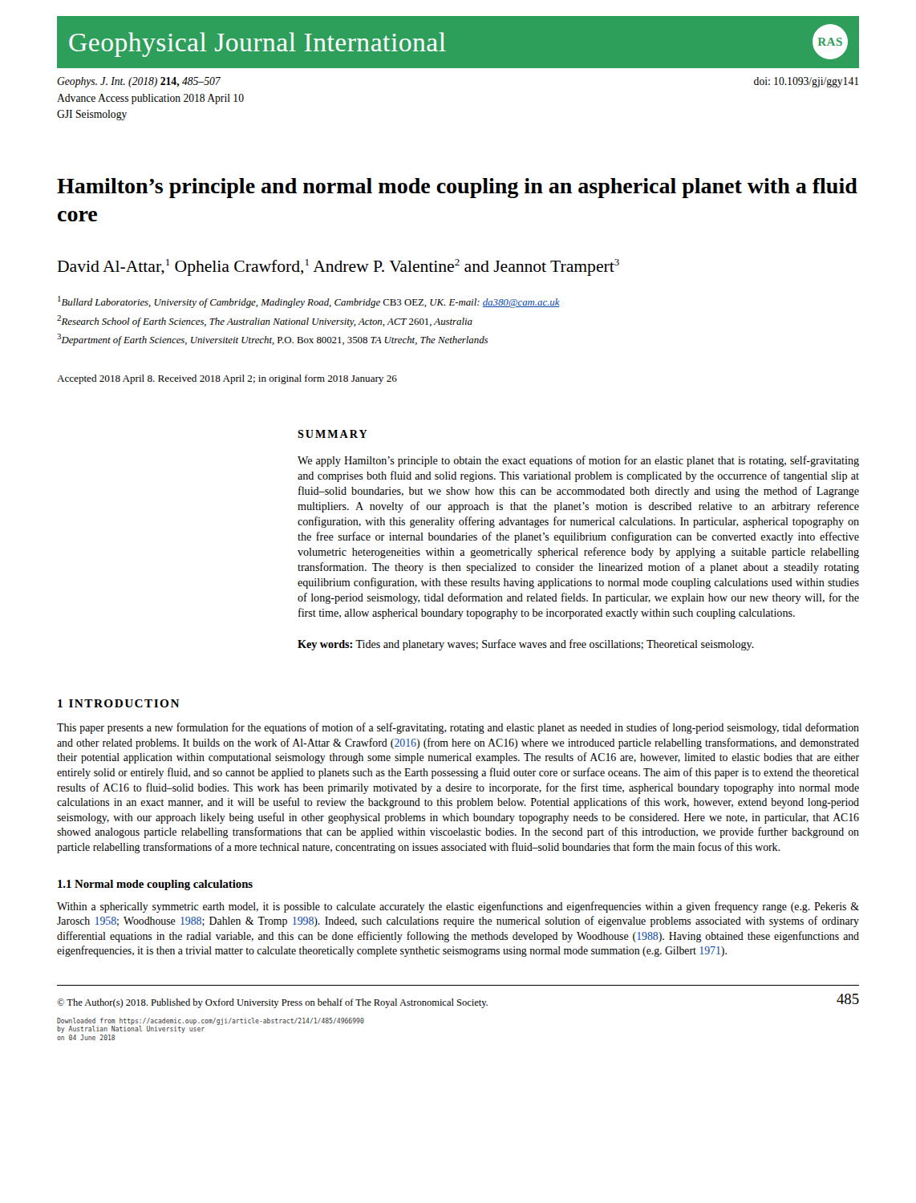RAS Geophysical Journal International
Geophys. J. Int. (2018) 214, 485–507 doi: 10.1093/gji/ggy141
Advance Access publication 2018 April 10
GJI Seismology
Hamilton’s principle and normal mode coupling in an aspherical planet with a fluid core
David Al-Attar,1 Ophelia Crawford,1 Andrew P. Valentine2 and Jeannot Trampert3
1Bullard Laboratories, University of Cambridge, Madingley Road, Cambridge CB3 OEZ, UK. E-mail: da380@cam.ac.uk
2Research School of Earth Sciences, The Australian National University, Acton, ACT 2601, Australia
3Department of Earth Sciences, Universiteit Utrecht, P.O. Box 80021, 3508 TA Utrecht, The Netherlands
Accepted 2018 April 8. Received 2018 April 2; in original form 2018 January 26
SUMMARY
We apply Hamilton’s principle to obtain the exact equations of motion for an elastic planet that is rotating, self-gravitating and comprises both fluid and solid regions. This variational problem is complicated by the occurrence of tangential slip at fluid–solid boundaries, but we show how this can be accommodated both directly and using the method of Lagrange multipliers. A novelty of our approach is that the planet’s motion is described relative to an arbitrary reference configuration, with this generality offering advantages for numerical calculations. In particular, aspherical topography on the free surface or internal boundaries of the planet’s equilibrium configuration can be converted exactly into effective volumetric heterogeneities within a geometrically spherical reference body by applying a suitable particle relabelling transformation. The theory is then specialized to consider the linearized motion of a planet about a steadily rotating equilibrium configuration, with these results having applications to normal mode coupling calculations used within studies of long-period seismology, tidal deformation and related fields. In particular, we explain how our new theory will, for the first time, allow aspherical boundary topography to be incorporated exactly within such coupling calculations.
Key words: Tides and planetary waves; Surface waves and free oscillations; Theoretical seismology.
1 INTRODUCTION
This paper presents a new formulation for the equations of motion of a self-gravitating, rotating and elastic planet as needed in studies of long-period seismology, tidal deformation and other related problems. It builds on the work of Al-Attar & Crawford (2016) (from here on AC16) where we introduced particle relabelling transformations, and demonstrated their potential application within computational seismology through some simple numerical examples. The results of AC16 are, however, limited to elastic bodies that are either entirely solid or entirely fluid, and so cannot be applied to planets such as the Earth possessing a fluid outer core or surface oceans. The aim of this paper is to extend the theoretical results of AC16 to fluid–solid bodies. This work has been primarily motivated by a desire to incorporate, for the first time, aspherical boundary topography into normal mode calculations in an exact manner, and it will be useful to review the background to this problem below. Potential applications of this work, however, extend beyond long-period seismology, with our approach likely being useful in other geophysical problems in which boundary topography needs to be considered. Here we note, in particular, that AC16 showed analogous particle relabelling transformations that can be applied within viscoelastic bodies. In the second part of this introduction, we provide further background on particle relabelling transformations of a more technical nature, concentrating on issues associated with fluid–solid boundaries that form the main focus of this work.
1.1 Normal mode coupling calculations
Within a spherically symmetric earth model, it is possible to calculate accurately the elastic eigenfunctions and eigenfrequencies within a given frequency range (e.g. Pekeris & Jarosch 1958; Woodhouse 1988; Dahlen & Tromp 1998). Indeed, such calculations require the numerical solution of eigenvalue problems associated with systems of ordinary differential equations in the radial variable, and this can be done efficiently following the methods developed by Woodhouse (1988). Having obtained these eigenfunctions and eigenfrequencies, it is then a trivial matter to calculate theoretically complete synthetic seismograms using normal mode summation (e.g. Gilbert 1971).
© The Author(s) 2018. Published by Oxford University Press on behalf of The Royal Astronomical Society. 485
Downloaded from https://academic.oup.com/gji/article-abstract/214/1/485/4966990
by Australian National University user
on 04 June 2018